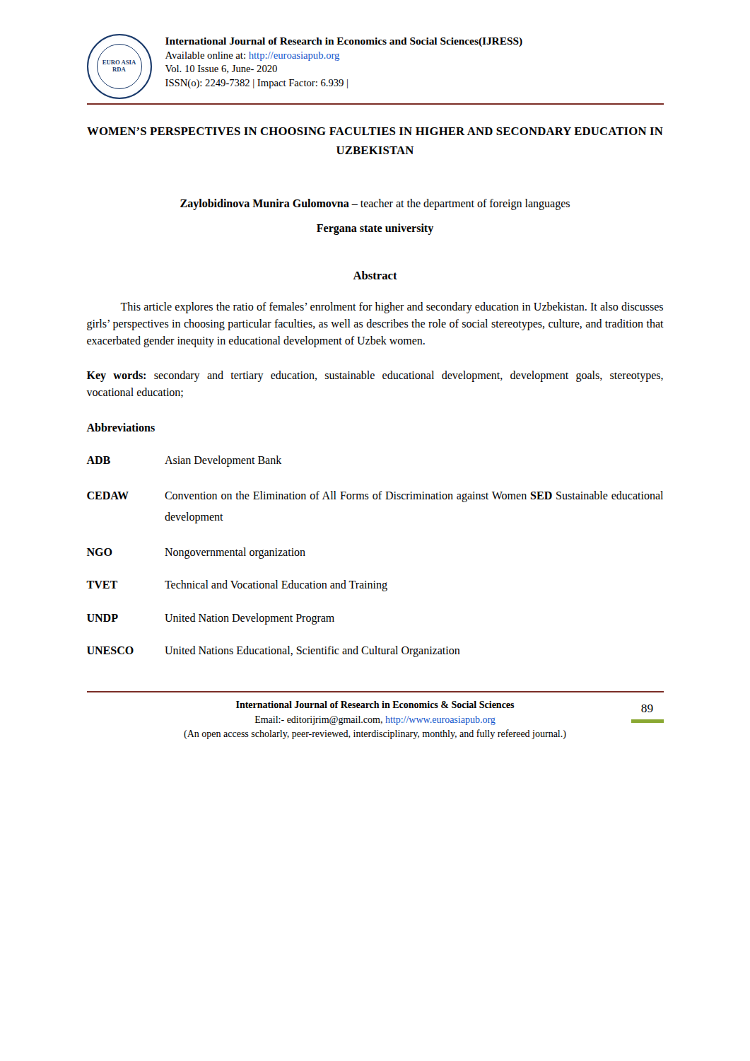EURO ASIA
RDA
International Journal of Research in Economics and Social Sciences(IJRESS)
Available online at: http://euroasiapub.org
Vol. 10 Issue 6, June- 2020
ISSN(o): 2249-7382 | Impact Factor: 6.939 |
Women’s Perspectives in Choosing Faculties in Higher and Secondary Education in Uzbekistan
Zaylobidinova Munira Gulomovna – teacher at the department of foreign languages
Fergana state university
Abstract
This article explores the ratio of females’ enrolment for higher and secondary education in Uzbekistan. It also discusses girls’ perspectives in choosing particular faculties, as well as describes the role of social stereotypes, culture, and tradition that exacerbated gender inequity in educational development of Uzbek women.
Key words: secondary and tertiary education, sustainable educational development, development goals, stereotypes, vocational education;
Abbreviations
ADB
Asian Development Bank
CEDAW
Convention on the Elimination of All Forms of Discrimination against Women SED Sustainable educational development
NGO
Nongovernmental organization
TVET
Technical and Vocational Education and Training
UNDP
United Nation Development Program
UNESCO
United Nations Educational, Scientific and Cultural Organization
89
International Journal of Research in Economics & Social Sciences
Email:- editorijrim@gmail.com, http://www.euroasiapub.org
(An open access scholarly, peer-reviewed, interdisciplinary, monthly, and fully refereed journal.)